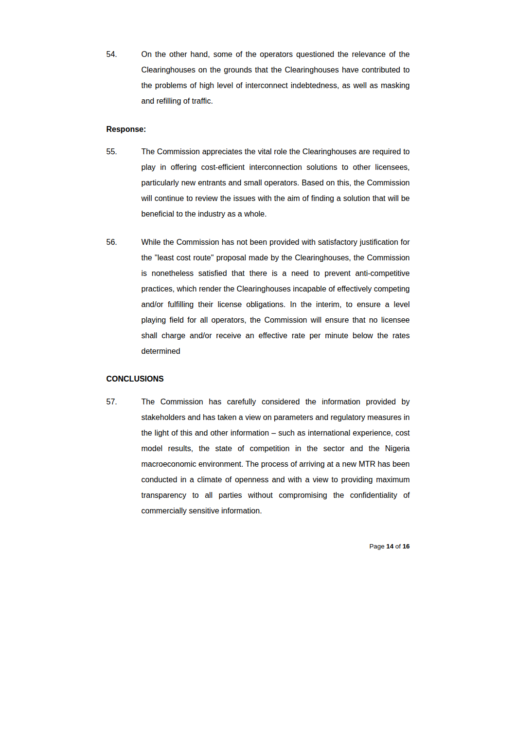On the other hand, some of the operators questioned the relevance of the Clearinghouses on the grounds that the Clearinghouses have contributed to the problems of high level of interconnect indebtedness, as well as masking and refilling of traffic.
Response:
The Commission appreciates the vital role the Clearinghouses are required to play in offering cost-efficient interconnection solutions to other licensees, particularly new entrants and small operators. Based on this, the Commission will continue to review the issues with the aim of finding a solution that will be beneficial to the industry as a whole.
While the Commission has not been provided with satisfactory justification for the "least cost route" proposal made by the Clearinghouses, the Commission is nonetheless satisfied that there is a need to prevent anti-competitive practices, which render the Clearinghouses incapable of effectively competing and/or fulfilling their license obligations. In the interim, to ensure a level playing field for all operators, the Commission will ensure that no licensee shall charge and/or receive an effective rate per minute below the rates determined
CONCLUSIONS
The Commission has carefully considered the information provided by stakeholders and has taken a view on parameters and regulatory measures in the light of this and other information – such as international experience, cost model results, the state of competition in the sector and the Nigeria macroeconomic environment. The process of arriving at a new MTR has been conducted in a climate of openness and with a view to providing maximum transparency to all parties without compromising the confidentiality of commercially sensitive information.
Page 14 of 16